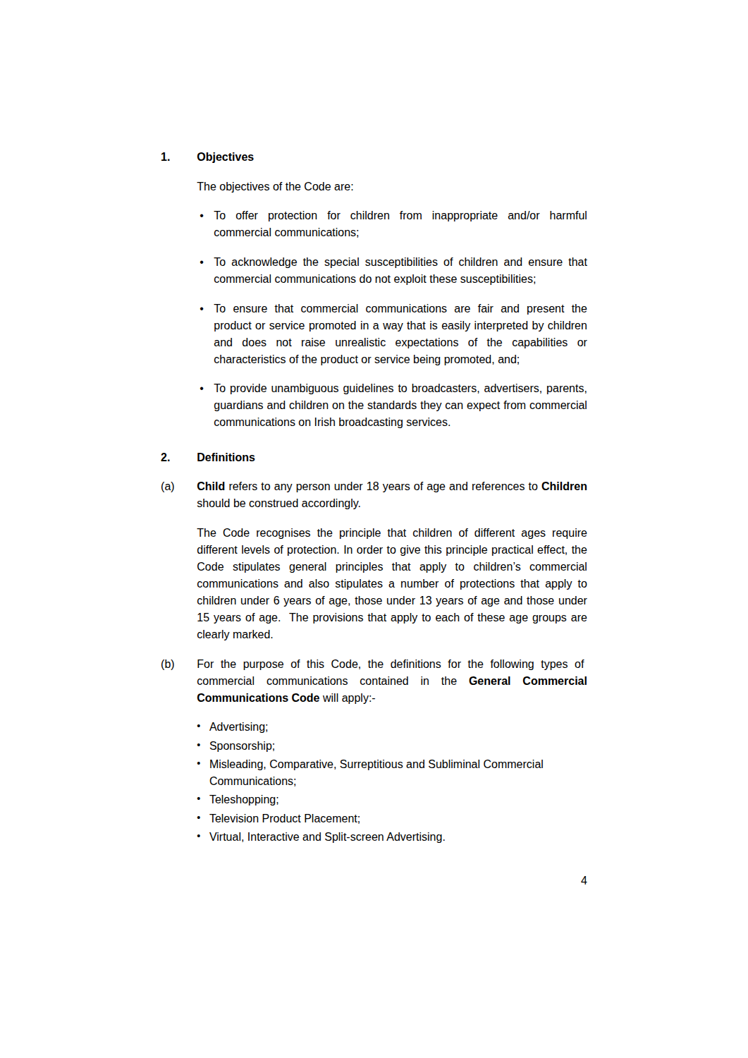1. Objectives
The objectives of the Code are:
To offer protection for children from inappropriate and/or harmful commercial communications;
To acknowledge the special susceptibilities of children and ensure that commercial communications do not exploit these susceptibilities;
To ensure that commercial communications are fair and present the product or service promoted in a way that is easily interpreted by children and does not raise unrealistic expectations of the capabilities or characteristics of the product or service being promoted, and;
To provide unambiguous guidelines to broadcasters, advertisers, parents, guardians and children on the standards they can expect from commercial communications on Irish broadcasting services.
2. Definitions
(a)
Child refers to any person under 18 years of age and references to Children should be construed accordingly.
The Code recognises the principle that children of different ages require different levels of protection. In order to give this principle practical effect, the Code stipulates general principles that apply to children’s commercial communications and also stipulates a number of protections that apply to children under 6 years of age, those under 13 years of age and those under 15 years of age. The provisions that apply to each of these age groups are clearly marked.
(b)
For the purpose of this Code, the definitions for the following types of commercial communications contained in the General Commercial Communications Code will apply:-
Advertising;
Sponsorship;
Misleading, Comparative, Surreptitious and Subliminal Commercial Communications;
Teleshopping;
Television Product Placement;
Virtual, Interactive and Split-screen Advertising.
4